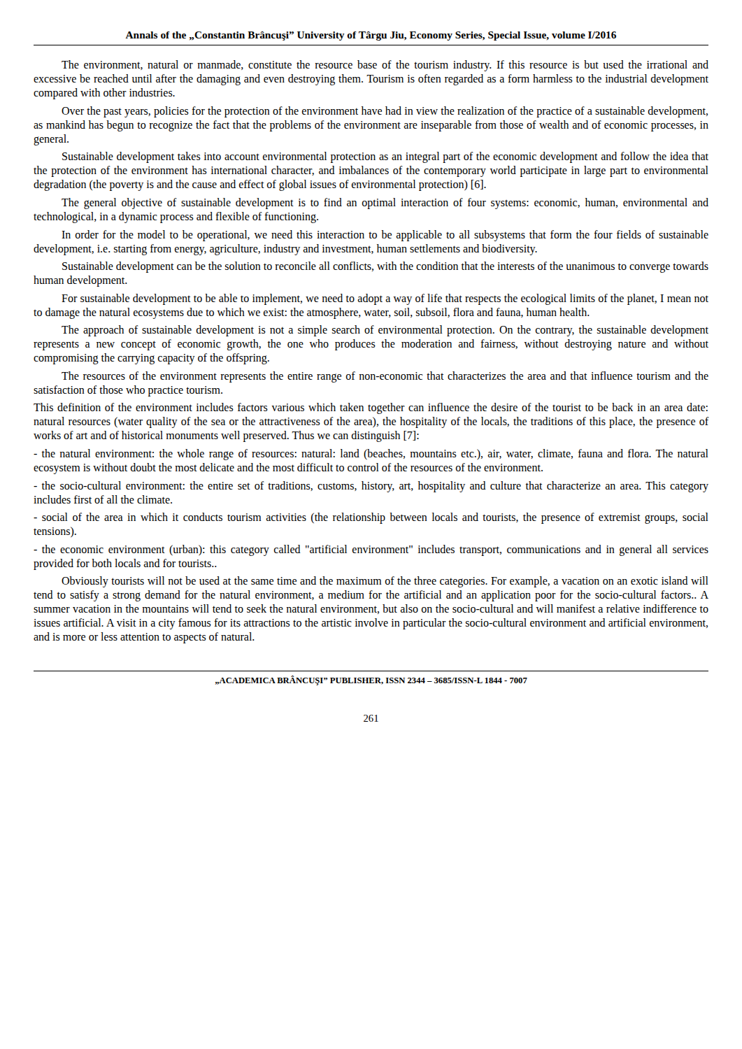Annals of the „Constantin Brâncuşi” University of Târgu Jiu, Economy Series, Special Issue, volume I/2016
The environment, natural or manmade, constitute the resource base of the tourism industry. If this resource is but used the irrational and excessive be reached until after the damaging and even destroying them. Tourism is often regarded as a form harmless to the industrial development compared with other industries.
Over the past years, policies for the protection of the environment have had in view the realization of the practice of a sustainable development, as mankind has begun to recognize the fact that the problems of the environment are inseparable from those of wealth and of economic processes, in general.
Sustainable development takes into account environmental protection as an integral part of the economic development and follow the idea that the protection of the environment has international character, and imbalances of the contemporary world participate in large part to environmental degradation (the poverty is and the cause and effect of global issues of environmental protection) [6].
The general objective of sustainable development is to find an optimal interaction of four systems: economic, human, environmental and technological, in a dynamic process and flexible of functioning.
In order for the model to be operational, we need this interaction to be applicable to all subsystems that form the four fields of sustainable development, i.e. starting from energy, agriculture, industry and investment, human settlements and biodiversity.
Sustainable development can be the solution to reconcile all conflicts, with the condition that the interests of the unanimous to converge towards human development.
For sustainable development to be able to implement, we need to adopt a way of life that respects the ecological limits of the planet, I mean not to damage the natural ecosystems due to which we exist: the atmosphere, water, soil, subsoil, flora and fauna, human health.
The approach of sustainable development is not a simple search of environmental protection. On the contrary, the sustainable development represents a new concept of economic growth, the one who produces the moderation and fairness, without destroying nature and without compromising the carrying capacity of the offspring.
The resources of the environment represents the entire range of non-economic that characterizes the area and that influence tourism and the satisfaction of those who practice tourism.
This definition of the environment includes factors various which taken together can influence the desire of the tourist to be back in an area date: natural resources (water quality of the sea or the attractiveness of the area), the hospitality of the locals, the traditions of this place, the presence of works of art and of historical monuments well preserved. Thus we can distinguish [7]:
- the natural environment: the whole range of resources: natural: land (beaches, mountains etc.), air, water, climate, fauna and flora. The natural ecosystem is without doubt the most delicate and the most difficult to control of the resources of the environment.
- the socio-cultural environment: the entire set of traditions, customs, history, art, hospitality and culture that characterize an area. This category includes first of all the climate.
- social of the area in which it conducts tourism activities (the relationship between locals and tourists, the presence of extremist groups, social tensions).
- the economic environment (urban): this category called "artificial environment" includes transport, communications and in general all services provided for both locals and for tourists..
Obviously tourists will not be used at the same time and the maximum of the three categories. For example, a vacation on an exotic island will tend to satisfy a strong demand for the natural environment, a medium for the artificial and an application poor for the socio-cultural factors.. A summer vacation in the mountains will tend to seek the natural environment, but also on the socio-cultural and will manifest a relative indifference to issues artificial. A visit in a city famous for its attractions to the artistic involve in particular the socio-cultural environment and artificial environment, and is more or less attention to aspects of natural.
„ACADEMICA BRÂNCUŞI” PUBLISHER, ISSN 2344 – 3685/ISSN-L 1844 - 7007
261